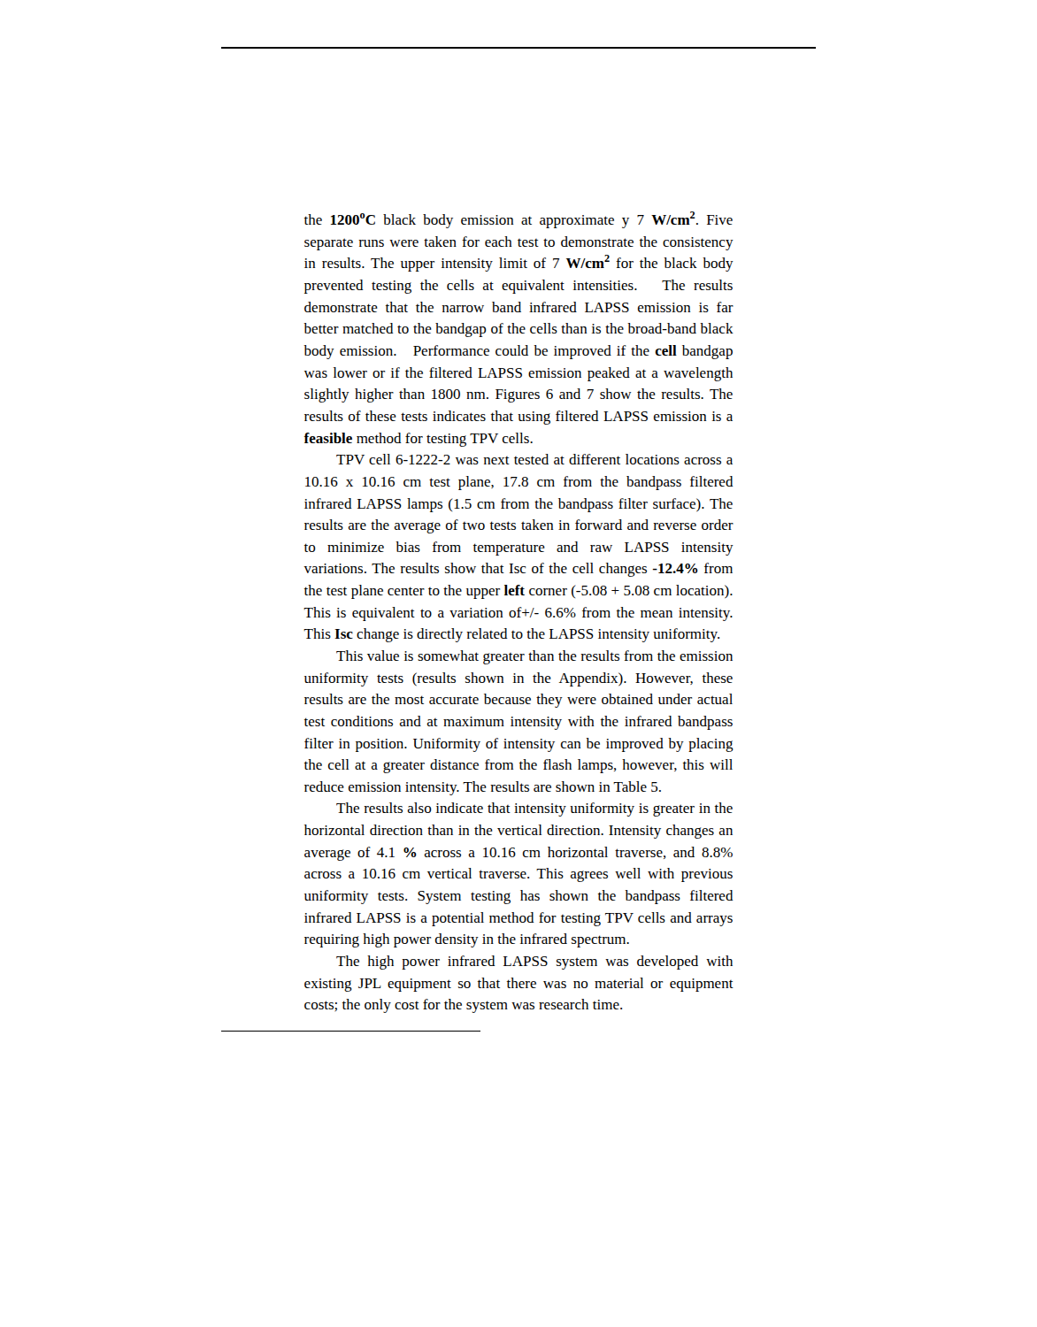the 1200oC black body emission at approximate y 7 W/cm2. Five separate runs were taken for each test to demonstrate the consistency in results. The upper intensity limit of 7 W/cm2 for the black body prevented testing the cells at equivalent intensities. The results demonstrate that the narrow band infrared LAPSS emission is far better matched to the bandgap of the cells than is the broad-band black body emission. Performance could be improved if the cell bandgap was lower or if the filtered LAPSS emission peaked at a wavelength slightly higher than 1800 nm. Figures 6 and 7 show the results. The results of these tests indicates that using filtered LAPSS emission is a feasible method for testing TPV cells.
TPV cell 6-1222-2 was next tested at different locations across a 10.16 x 10.16 cm test plane, 17.8 cm from the bandpass filtered infrared LAPSS lamps (1.5 cm from the bandpass filter surface). The results are the average of two tests taken in forward and reverse order to minimize bias from temperature and raw LAPSS intensity variations. The results show that Isc of the cell changes -12.4% from the test plane center to the upper left corner (-5.08 + 5.08 cm location). This is equivalent to a variation of+/- 6.6% from the mean intensity. This Isc change is directly related to the LAPSS intensity uniformity.
This value is somewhat greater than the results from the emission uniformity tests (results shown in the Appendix). However, these results are the most accurate because they were obtained under actual test conditions and at maximum intensity with the infrared bandpass filter in position. Uniformity of intensity can be improved by placing the cell at a greater distance from the flash lamps, however, this will reduce emission intensity. The results are shown in Table 5.
The results also indicate that intensity uniformity is greater in the horizontal direction than in the vertical direction. Intensity changes an average of 4.1 % across a 10.16 cm horizontal traverse, and 8.8% across a 10.16 cm vertical traverse. This agrees well with previous uniformity tests. System testing has shown the bandpass filtered infrared LAPSS is a potential method for testing TPV cells and arrays requiring high power density in the infrared spectrum.
The high power infrared LAPSS system was developed with existing JPL equipment so that there was no material or equipment costs; the only cost for the system was research time.